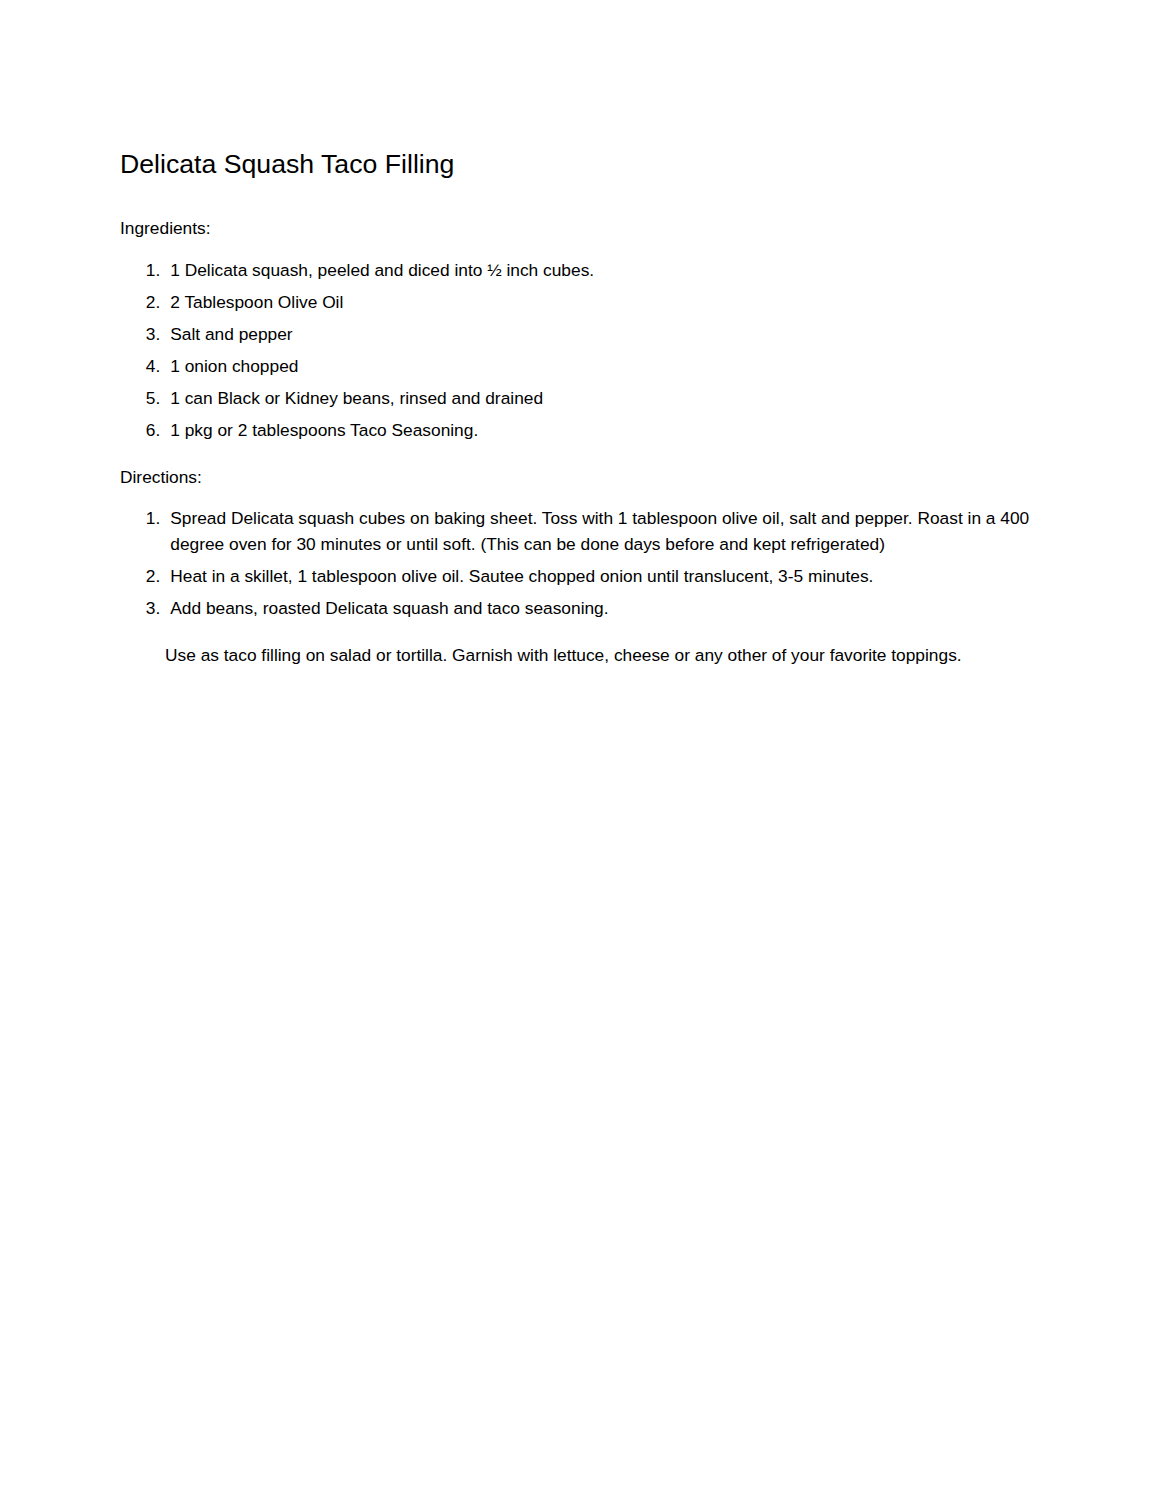Delicata Squash Taco Filling
Ingredients:
1 Delicata squash, peeled and diced into ½ inch cubes.
2 Tablespoon Olive Oil
Salt and pepper
1 onion chopped
1 can Black or Kidney beans, rinsed and drained
1 pkg or 2 tablespoons Taco Seasoning.
Directions:
Spread Delicata squash cubes on baking sheet. Toss with 1 tablespoon olive oil, salt and pepper. Roast in a 400 degree oven for 30 minutes or until soft. (This can be done days before and kept refrigerated)
Heat in a skillet, 1 tablespoon olive oil. Sautee chopped onion until translucent, 3-5 minutes.
Add beans, roasted Delicata squash and taco seasoning.
Use as taco filling on salad or tortilla. Garnish with lettuce, cheese or any other of your favorite toppings.